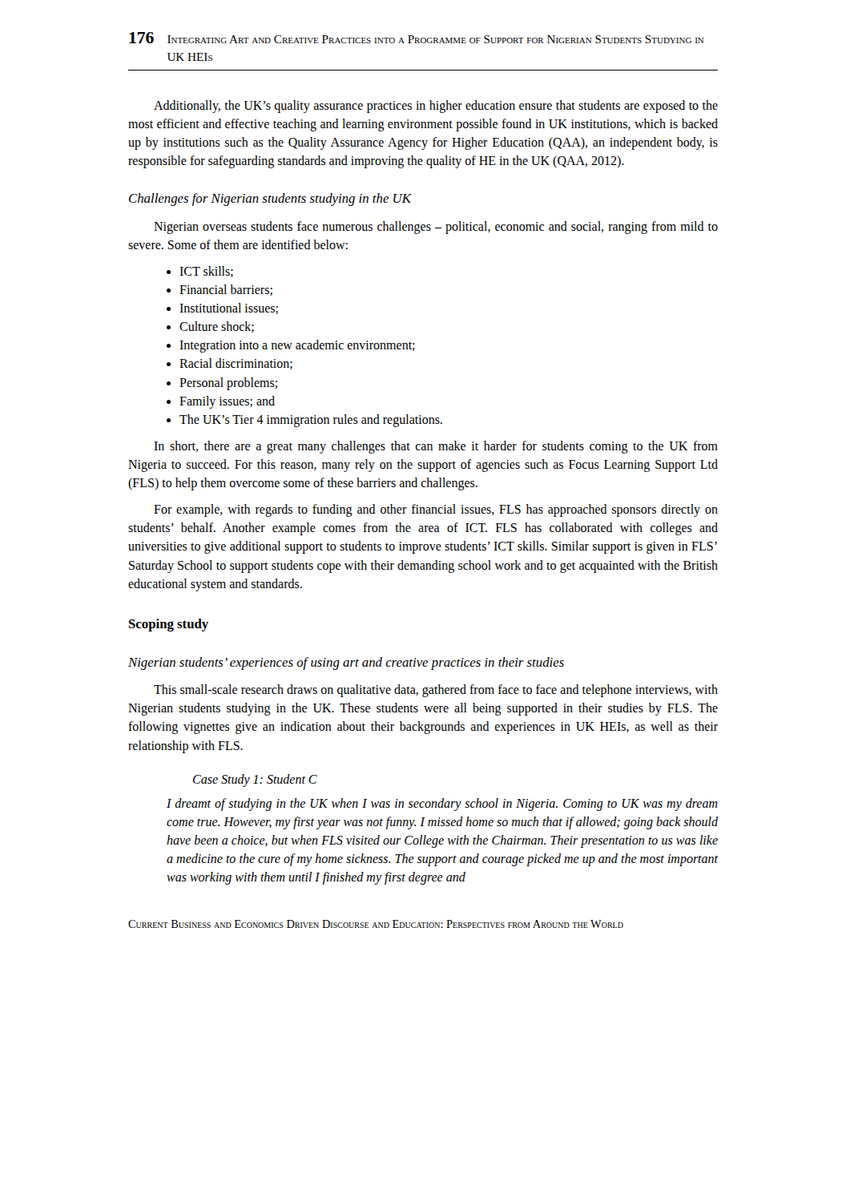176 Integrating Art and Creative Practices into a Programme of Support for Nigerian Students Studying in UK HEIs
Additionally, the UK’s quality assurance practices in higher education ensure that students are exposed to the most efficient and effective teaching and learning environment possible found in UK institutions, which is backed up by institutions such as the Quality Assurance Agency for Higher Education (QAA), an independent body, is responsible for safeguarding standards and improving the quality of HE in the UK (QAA, 2012).
Challenges for Nigerian students studying in the UK
Nigerian overseas students face numerous challenges – political, economic and social, ranging from mild to severe. Some of them are identified below:
ICT skills;
Financial barriers;
Institutional issues;
Culture shock;
Integration into a new academic environment;
Racial discrimination;
Personal problems;
Family issues; and
The UK’s Tier 4 immigration rules and regulations.
In short, there are a great many challenges that can make it harder for students coming to the UK from Nigeria to succeed. For this reason, many rely on the support of agencies such as Focus Learning Support Ltd (FLS) to help them overcome some of these barriers and challenges.
For example, with regards to funding and other financial issues, FLS has approached sponsors directly on students’ behalf. Another example comes from the area of ICT. FLS has collaborated with colleges and universities to give additional support to students to improve students’ ICT skills. Similar support is given in FLS’ Saturday School to support students cope with their demanding school work and to get acquainted with the British educational system and standards.
Scoping study
Nigerian students’ experiences of using art and creative practices in their studies
This small-scale research draws on qualitative data, gathered from face to face and telephone interviews, with Nigerian students studying in the UK. These students were all being supported in their studies by FLS. The following vignettes give an indication about their backgrounds and experiences in UK HEIs, as well as their relationship with FLS.
Case Study 1: Student C
I dreamt of studying in the UK when I was in secondary school in Nigeria. Coming to UK was my dream come true. However, my first year was not funny. I missed home so much that if allowed; going back should have been a choice, but when FLS visited our College with the Chairman. Their presentation to us was like a medicine to the cure of my home sickness. The support and courage picked me up and the most important was working with them until I finished my first degree and
Current Business and Economics Driven Discourse and Education: Perspectives from Around the World